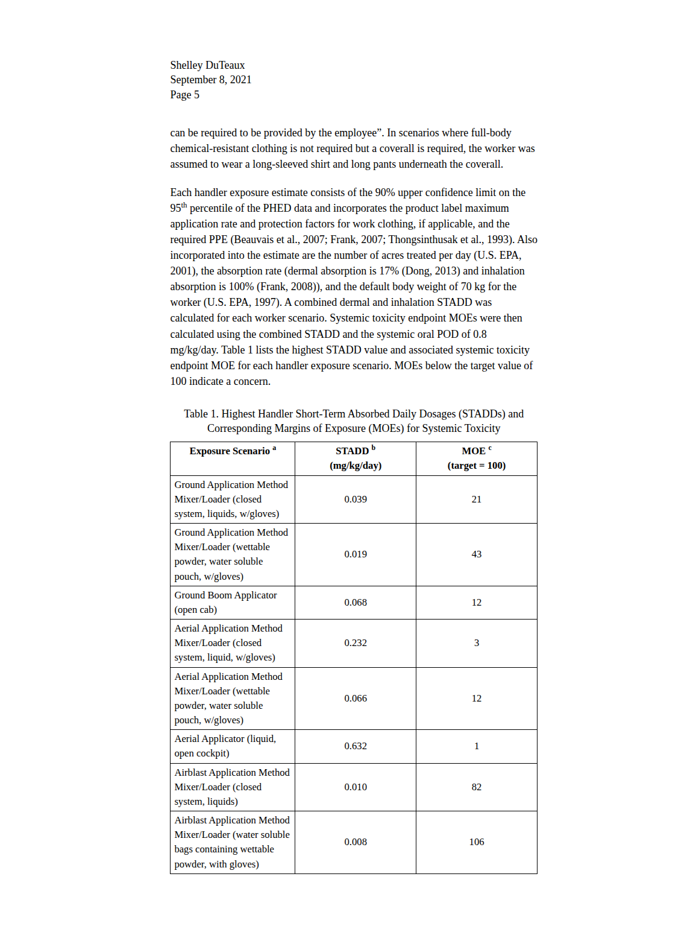Shelley DuTeaux
September 8, 2021
Page 5
can be required to be provided by the employee”. In scenarios where full-body chemical-resistant clothing is not required but a coverall is required, the worker was assumed to wear a long-sleeved shirt and long pants underneath the coverall.
Each handler exposure estimate consists of the 90% upper confidence limit on the 95th percentile of the PHED data and incorporates the product label maximum application rate and protection factors for work clothing, if applicable, and the required PPE (Beauvais et al., 2007; Frank, 2007; Thongsinthusak et al., 1993). Also incorporated into the estimate are the number of acres treated per day (U.S. EPA, 2001), the absorption rate (dermal absorption is 17% (Dong, 2013) and inhalation absorption is 100% (Frank, 2008)), and the default body weight of 70 kg for the worker (U.S. EPA, 1997). A combined dermal and inhalation STADD was calculated for each worker scenario. Systemic toxicity endpoint MOEs were then calculated using the combined STADD and the systemic oral POD of 0.8 mg/kg/day. Table 1 lists the highest STADD value and associated systemic toxicity endpoint MOE for each handler exposure scenario. MOEs below the target value of 100 indicate a concern.
Table 1. Highest Handler Short-Term Absorbed Daily Dosages (STADDs) and Corresponding Margins of Exposure (MOEs) for Systemic Toxicity
| Exposure Scenario a | STADD b (mg/kg/day) | MOE c (target = 100) |
| --- | --- | --- |
| Ground Application Method Mixer/Loader (closed system, liquids, w/gloves) | 0.039 | 21 |
| Ground Application Method Mixer/Loader (wettable powder, water soluble pouch, w/gloves) | 0.019 | 43 |
| Ground Boom Applicator (open cab) | 0.068 | 12 |
| Aerial Application Method Mixer/Loader (closed system, liquid, w/gloves) | 0.232 | 3 |
| Aerial Application Method Mixer/Loader (wettable powder, water soluble pouch, w/gloves) | 0.066 | 12 |
| Aerial Applicator (liquid, open cockpit) | 0.632 | 1 |
| Airblast Application Method Mixer/Loader (closed system, liquids) | 0.010 | 82 |
| Airblast Application Method Mixer/Loader (water soluble bags containing wettable powder, with gloves) | 0.008 | 106 |